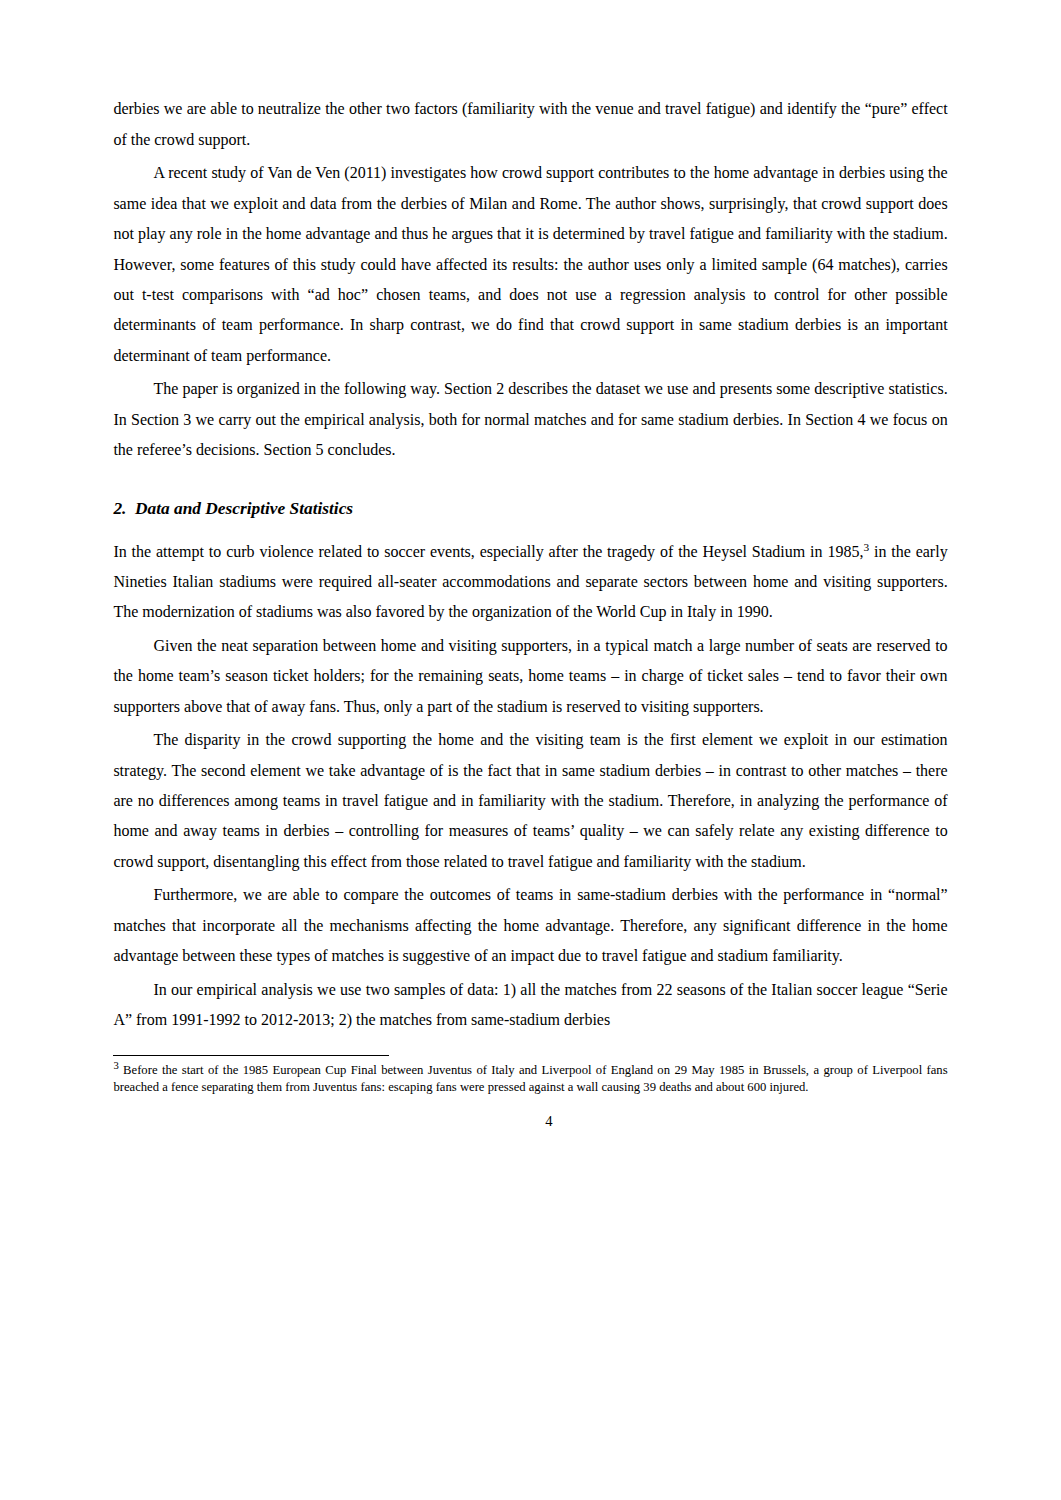derbies we are able to neutralize the other two factors (familiarity with the venue and travel fatigue) and identify the “pure” effect of the crowd support.
A recent study of Van de Ven (2011) investigates how crowd support contributes to the home advantage in derbies using the same idea that we exploit and data from the derbies of Milan and Rome. The author shows, surprisingly, that crowd support does not play any role in the home advantage and thus he argues that it is determined by travel fatigue and familiarity with the stadium. However, some features of this study could have affected its results: the author uses only a limited sample (64 matches), carries out t-test comparisons with “ad hoc” chosen teams, and does not use a regression analysis to control for other possible determinants of team performance. In sharp contrast, we do find that crowd support in same stadium derbies is an important determinant of team performance.
The paper is organized in the following way. Section 2 describes the dataset we use and presents some descriptive statistics. In Section 3 we carry out the empirical analysis, both for normal matches and for same stadium derbies. In Section 4 we focus on the referee’s decisions. Section 5 concludes.
2. Data and Descriptive Statistics
In the attempt to curb violence related to soccer events, especially after the tragedy of the Heysel Stadium in 1985,3 in the early Nineties Italian stadiums were required all-seater accommodations and separate sectors between home and visiting supporters. The modernization of stadiums was also favored by the organization of the World Cup in Italy in 1990.
Given the neat separation between home and visiting supporters, in a typical match a large number of seats are reserved to the home team’s season ticket holders; for the remaining seats, home teams – in charge of ticket sales – tend to favor their own supporters above that of away fans. Thus, only a part of the stadium is reserved to visiting supporters.
The disparity in the crowd supporting the home and the visiting team is the first element we exploit in our estimation strategy. The second element we take advantage of is the fact that in same stadium derbies – in contrast to other matches – there are no differences among teams in travel fatigue and in familiarity with the stadium. Therefore, in analyzing the performance of home and away teams in derbies – controlling for measures of teams’ quality – we can safely relate any existing difference to crowd support, disentangling this effect from those related to travel fatigue and familiarity with the stadium.
Furthermore, we are able to compare the outcomes of teams in same-stadium derbies with the performance in “normal” matches that incorporate all the mechanisms affecting the home advantage. Therefore, any significant difference in the home advantage between these types of matches is suggestive of an impact due to travel fatigue and stadium familiarity.
In our empirical analysis we use two samples of data: 1) all the matches from 22 seasons of the Italian soccer league “Serie A” from 1991-1992 to 2012-2013; 2) the matches from same-stadium derbies
3 Before the start of the 1985 European Cup Final between Juventus of Italy and Liverpool of England on 29 May 1985 in Brussels, a group of Liverpool fans breached a fence separating them from Juventus fans: escaping fans were pressed against a wall causing 39 deaths and about 600 injured.
4